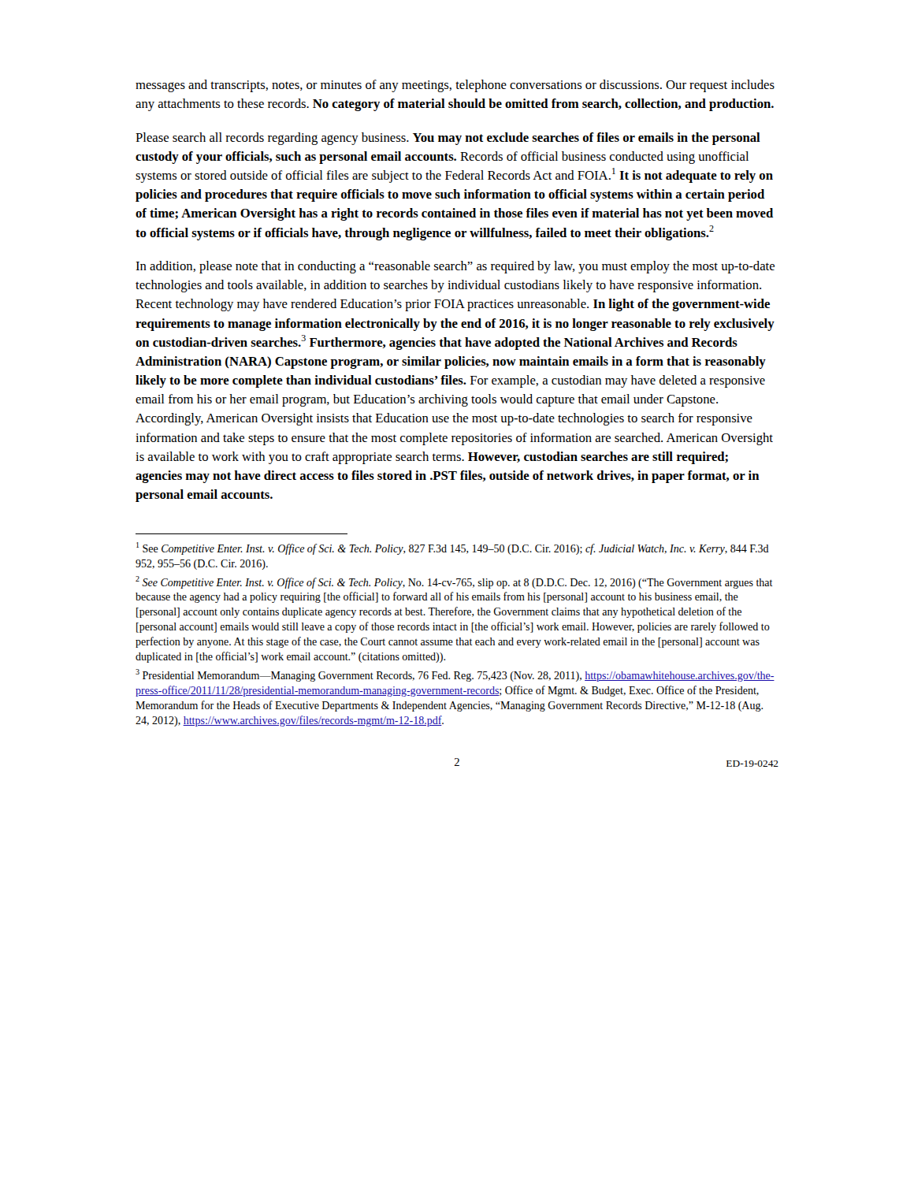messages and transcripts, notes, or minutes of any meetings, telephone conversations or discussions. Our request includes any attachments to these records. No category of material should be omitted from search, collection, and production.
Please search all records regarding agency business. You may not exclude searches of files or emails in the personal custody of your officials, such as personal email accounts. Records of official business conducted using unofficial systems or stored outside of official files are subject to the Federal Records Act and FOIA.1 It is not adequate to rely on policies and procedures that require officials to move such information to official systems within a certain period of time; American Oversight has a right to records contained in those files even if material has not yet been moved to official systems or if officials have, through negligence or willfulness, failed to meet their obligations.2
In addition, please note that in conducting a “reasonable search” as required by law, you must employ the most up-to-date technologies and tools available, in addition to searches by individual custodians likely to have responsive information. Recent technology may have rendered Education’s prior FOIA practices unreasonable. In light of the government-wide requirements to manage information electronically by the end of 2016, it is no longer reasonable to rely exclusively on custodian-driven searches.3 Furthermore, agencies that have adopted the National Archives and Records Administration (NARA) Capstone program, or similar policies, now maintain emails in a form that is reasonably likely to be more complete than individual custodians’ files. For example, a custodian may have deleted a responsive email from his or her email program, but Education’s archiving tools would capture that email under Capstone. Accordingly, American Oversight insists that Education use the most up-to-date technologies to search for responsive information and take steps to ensure that the most complete repositories of information are searched. American Oversight is available to work with you to craft appropriate search terms. However, custodian searches are still required; agencies may not have direct access to files stored in .PST files, outside of network drives, in paper format, or in personal email accounts.
1 See Competitive Enter. Inst. v. Office of Sci. & Tech. Policy, 827 F.3d 145, 149–50 (D.C. Cir. 2016); cf. Judicial Watch, Inc. v. Kerry, 844 F.3d 952, 955–56 (D.C. Cir. 2016).
2 See Competitive Enter. Inst. v. Office of Sci. & Tech. Policy, No. 14-cv-765, slip op. at 8 (D.D.C. Dec. 12, 2016) (“The Government argues that because the agency had a policy requiring [the official] to forward all of his emails from his [personal] account to his business email, the [personal] account only contains duplicate agency records at best. Therefore, the Government claims that any hypothetical deletion of the [personal account] emails would still leave a copy of those records intact in [the official’s] work email. However, policies are rarely followed to perfection by anyone. At this stage of the case, the Court cannot assume that each and every work-related email in the [personal] account was duplicated in [the official’s] work email account.” (citations omitted)).
3 Presidential Memorandum—Managing Government Records, 76 Fed. Reg. 75,423 (Nov. 28, 2011), https://obamawhitehouse.archives.gov/the-press-office/2011/11/28/presidential-memorandum-managing-government-records; Office of Mgmt. & Budget, Exec. Office of the President, Memorandum for the Heads of Executive Departments & Independent Agencies, “Managing Government Records Directive,” M-12-18 (Aug. 24, 2012), https://www.archives.gov/files/records-mgmt/m-12-18.pdf.
2
ED-19-0242